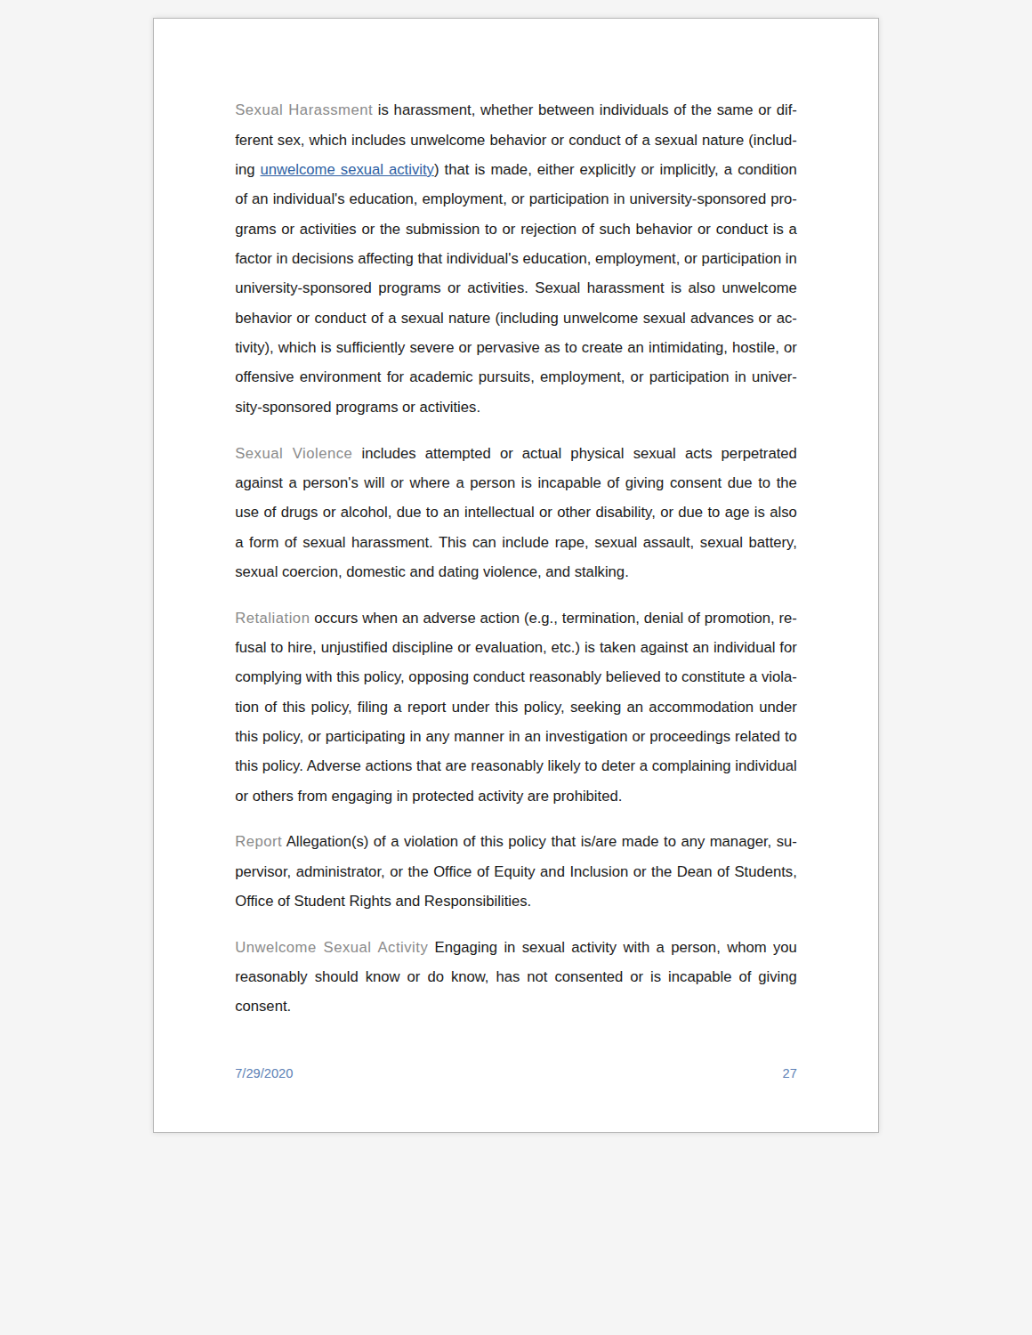Sexual Harassment is harassment, whether between individuals of the same or different sex, which includes unwelcome behavior or conduct of a sexual nature (including unwelcome sexual activity) that is made, either explicitly or implicitly, a condition of an individual's education, employment, or participation in university-sponsored programs or activities or the submission to or rejection of such behavior or conduct is a factor in decisions affecting that individual's education, employment, or participation in university-sponsored programs or activities. Sexual harassment is also unwelcome behavior or conduct of a sexual nature (including unwelcome sexual advances or activity), which is sufficiently severe or pervasive as to create an intimidating, hostile, or offensive environment for academic pursuits, employment, or participation in university-sponsored programs or activities.
Sexual Violence includes attempted or actual physical sexual acts perpetrated against a person's will or where a person is incapable of giving consent due to the use of drugs or alcohol, due to an intellectual or other disability, or due to age is also a form of sexual harassment. This can include rape, sexual assault, sexual battery, sexual coercion, domestic and dating violence, and stalking.
Retaliation occurs when an adverse action (e.g., termination, denial of promotion, refusal to hire, unjustified discipline or evaluation, etc.) is taken against an individual for complying with this policy, opposing conduct reasonably believed to constitute a violation of this policy, filing a report under this policy, seeking an accommodation under this policy, or participating in any manner in an investigation or proceedings related to this policy. Adverse actions that are reasonably likely to deter a complaining individual or others from engaging in protected activity are prohibited.
Report Allegation(s) of a violation of this policy that is/are made to any manager, supervisor, administrator, or the Office of Equity and Inclusion or the Dean of Students, Office of Student Rights and Responsibilities.
Unwelcome Sexual Activity Engaging in sexual activity with a person, whom you reasonably should know or do know, has not consented or is incapable of giving consent.
7/29/2020 27